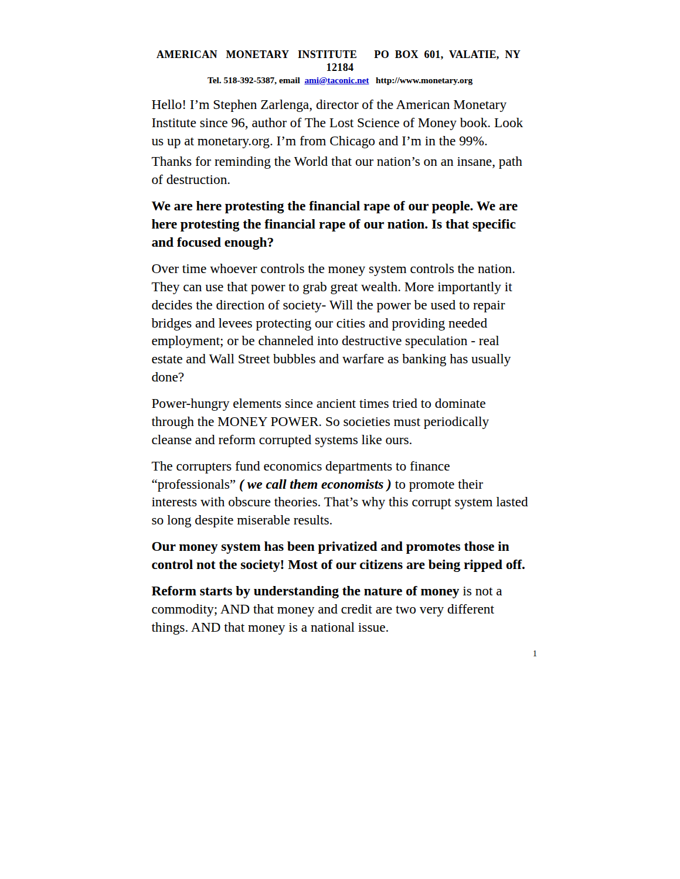AMERICAN MONETARY INSTITUTE PO BOX 601, VALATIE, NY 12184
Tel. 518-392-5387, email ami@taconic.net http://www.monetary.org
Hello! I’m Stephen Zarlenga, director of the American Monetary Institute since 96, author of The Lost Science of Money book. Look us up at monetary.org. I’m from Chicago and I’m in the 99%.
Thanks for reminding the World that our nation’s on an insane, path of destruction.
We are here protesting the financial rape of our people. We are here protesting the financial rape of our nation. Is that specific and focused enough?
Over time whoever controls the money system controls the nation. They can use that power to grab great wealth. More importantly it decides the direction of society- Will the power be used to repair bridges and levees protecting our cities and providing needed employment; or be channeled into destructive speculation - real estate and Wall Street bubbles and warfare as banking has usually done?
Power-hungry elements since ancient times tried to dominate through the MONEY POWER. So societies must periodically cleanse and reform corrupted systems like ours.
The corrupters fund economics departments to finance “professionals” ( we call them economists ) to promote their interests with obscure theories. That’s why this corrupt system lasted so long despite miserable results.
Our money system has been privatized and promotes those in control not the society! Most of our citizens are being ripped off.
Reform starts by understanding the nature of money is not a commodity; AND that money and credit are two very different things. AND that money is a national issue.
1